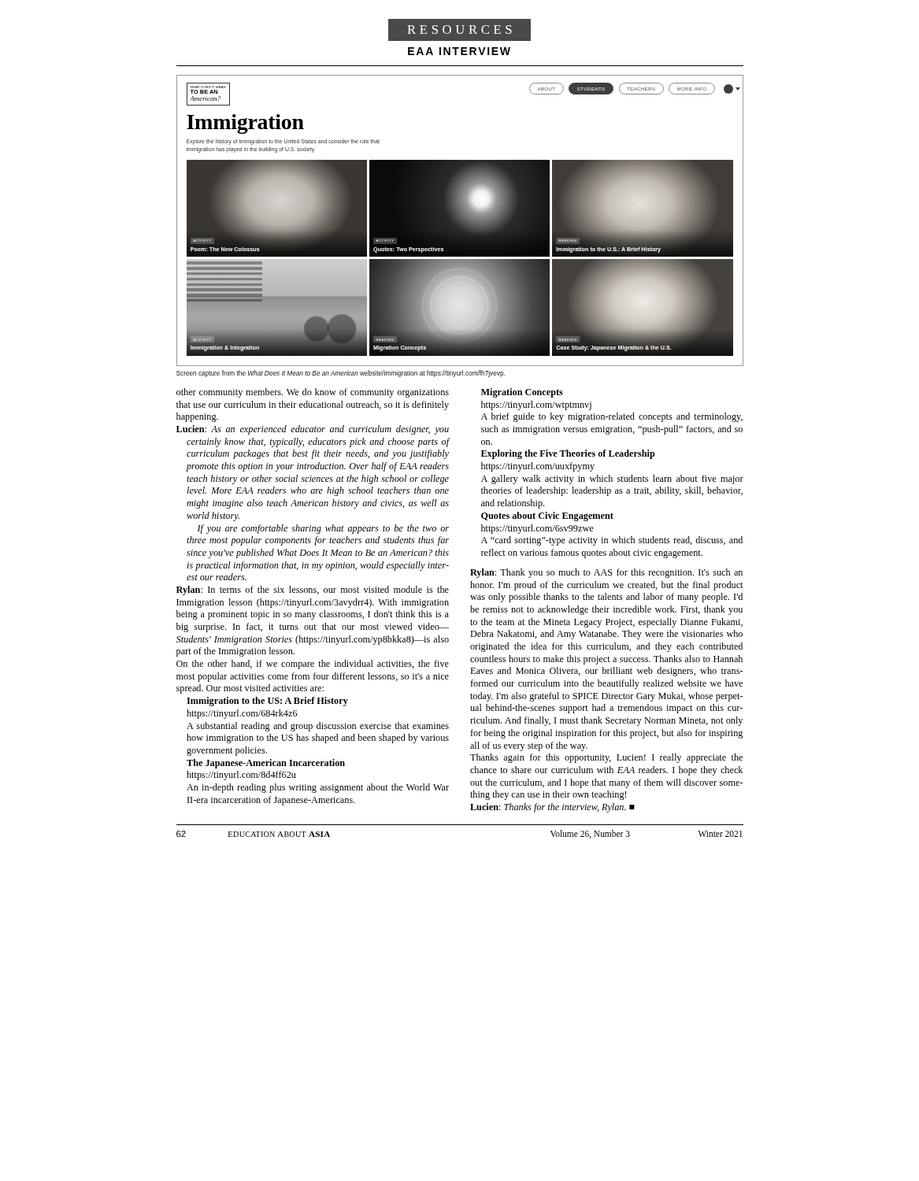RESOURCES
EAA INTERVIEW
WHAT DOES IT MEAN TO BE AN American?
ABOUT STUDENTS TEACHERS MORE INFO
Immigration
Explore the history of immigration to the United States and consider the role that immigration has played in the building of U.S. society.
ACTIVITY
Poem: The New Colossus
ACTIVITY
Quotes: Two Perspectives
READING
Immigration to the U.S.: A Brief History
ACTIVITY
Immigration & Integration
READING
Migration Concepts
READING
Case Study: Japanese Migration & the U.S.
Screen capture from the What Does It Mean to Be an American website/Immigration at https://tinyurl.com/fh7jvevp.
other community members. We do know of community organizations that use our curriculum in their educational outreach, so it is definitely happening.
Lucien: As an experienced educator and curriculum designer, you certainly know that, typically, educators pick and choose parts of curriculum packages that best fit their needs, and you justifiably promote this option in your introduction. Over half of EAA readers teach history or other social sciences at the high school or college level. More EAA readers who are high school teachers than one might imagine also teach American history and civics, as well as world history.
If you are comfortable sharing what appears to be the two or three most popular components for teachers and students thus far since you've published What Does It Mean to Be an American? this is practical information that, in my opinion, would especially interest our readers.
Rylan: In terms of the six lessons, our most visited module is the Immigration lesson (https://tinyurl.com/3avydrr4). With immigration being a prominent topic in so many classrooms, I don't think this is a big surprise. In fact, it turns out that our most viewed video—Students' Immigration Stories (https://tinyurl.com/yp8bkka8)—is also part of the Immigration lesson.
On the other hand, if we compare the individual activities, the five most popular activities come from four different lessons, so it's a nice spread. Our most visited activities are:
Immigration to the US: A Brief History https://tinyurl.com/684rk4z6 A substantial reading and group discussion exercise that examines how immigration to the US has shaped and been shaped by various government policies. The Japanese-American Incarceration https://tinyurl.com/8d4ff62u An in-depth reading plus writing assignment about the World War II-era incarceration of Japanese-Americans.
Migration Concepts https://tinyurl.com/wtptmnvj A brief guide to key migration-related concepts and terminology, such as immigration versus emigration, “push-pull” factors, and so on. Exploring the Five Theories of Leadership https://tinyurl.com/uuxfpymy A gallery walk activity in which students learn about five major theories of leadership: leadership as a trait, ability, skill, behavior, and relationship. Quotes about Civic Engagement https://tinyurl.com/6sv99zwe A “card sorting”-type activity in which students read, discuss, and reflect on various famous quotes about civic engagement.
Rylan: Thank you so much to AAS for this recognition. It's such an honor. I'm proud of the curriculum we created, but the final product was only possible thanks to the talents and labor of many people. I'd be remiss not to acknowledge their incredible work. First, thank you to the team at the Mineta Legacy Project, especially Dianne Fukami, Debra Nakatomi, and Amy Watanabe. They were the visionaries who originated the idea for this curriculum, and they each contributed countless hours to make this project a success. Thanks also to Hannah Eaves and Monica Olivera, our brilliant web designers, who transformed our curriculum into the beautifully realized website we have today. I'm also grateful to SPICE Director Gary Mukai, whose perpetual behind-the-scenes support had a tremendous impact on this curriculum. And finally, I must thank Secretary Norman Mineta, not only for being the original inspiration for this project, but also for inspiring all of us every step of the way.
Thanks again for this opportunity, Lucien! I really appreciate the chance to share our curriculum with EAA readers. I hope they check out the curriculum, and I hope that many of them will discover something they can use in their own teaching!
Lucien: Thanks for the interview, Rylan. ■
62
EDUCATION ABOUT ASIA
Volume 26, Number 3
Winter 2021